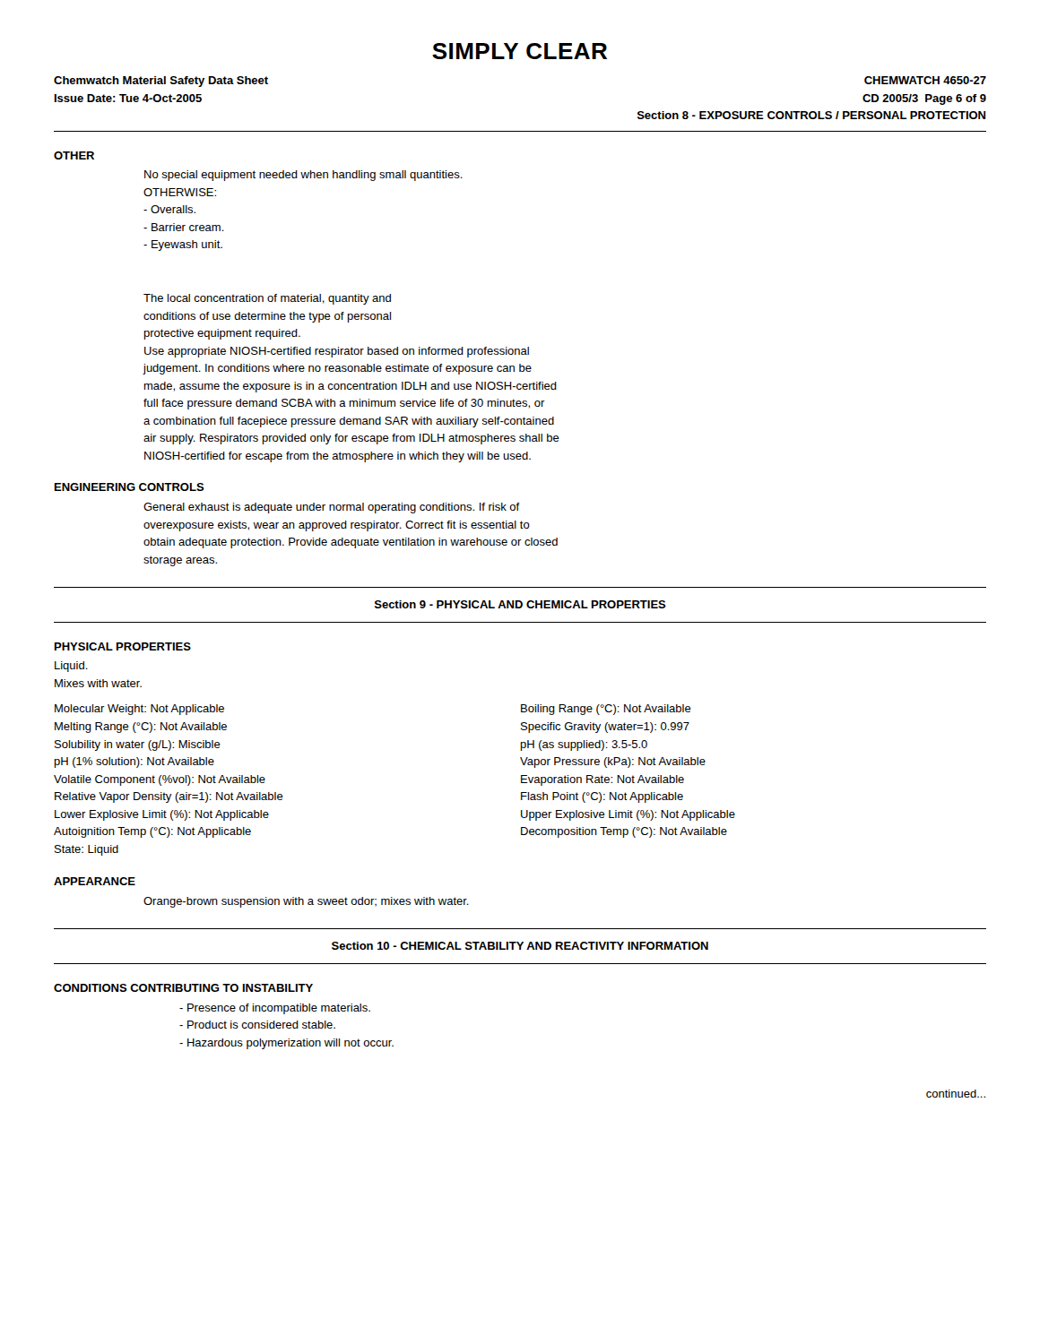SIMPLY CLEAR
Chemwatch Material Safety Data Sheet
Issue Date: Tue 4-Oct-2005
CHEMWATCH 4650-27
CD 2005/3 Page 6 of 9
Section 8 - EXPOSURE CONTROLS / PERSONAL PROTECTION
OTHER
No special equipment needed when handling small quantities.
OTHERWISE:
- Overalls.
- Barrier cream.
- Eyewash unit.
The local concentration of material, quantity and
conditions of use determine the type of personal
protective equipment required.
Use appropriate NIOSH-certified respirator based on informed professional
judgement. In conditions where no reasonable estimate of exposure can be
made, assume the exposure is in a concentration IDLH and use NIOSH-certified
full face pressure demand SCBA with a minimum service life of 30 minutes, or
a combination full facepiece pressure demand SAR with auxiliary self-contained
air supply. Respirators provided only for escape from IDLH atmospheres shall be
NIOSH-certified for escape from the atmosphere in which they will be used.
ENGINEERING CONTROLS
General exhaust is adequate under normal operating conditions. If risk of
overexposure exists, wear an approved respirator. Correct fit is essential to
obtain adequate protection. Provide adequate ventilation in warehouse or closed
storage areas.
Section 9 - PHYSICAL AND CHEMICAL PROPERTIES
PHYSICAL PROPERTIES
Liquid.
Mixes with water.
| Molecular Weight: Not Applicable | Boiling Range (°C): Not Available |
| Melting Range (°C): Not Available | Specific Gravity (water=1): 0.997 |
| Solubility in water (g/L): Miscible | pH (as supplied): 3.5-5.0 |
| pH (1% solution): Not Available | Vapor Pressure (kPa): Not Available |
| Volatile Component (%vol): Not Available | Evaporation Rate: Not Available |
| Relative Vapor Density (air=1): Not Available | Flash Point (°C): Not Applicable |
| Lower Explosive Limit (%): Not Applicable | Upper Explosive Limit (%): Not Applicable |
| Autoignition Temp (°C): Not Applicable | Decomposition Temp (°C): Not Available |
| State: Liquid | |
APPEARANCE
Orange-brown suspension with a sweet odor; mixes with water.
Section 10 - CHEMICAL STABILITY AND REACTIVITY INFORMATION
CONDITIONS CONTRIBUTING TO INSTABILITY
- Presence of incompatible materials.
- Product is considered stable.
- Hazardous polymerization will not occur.
continued...